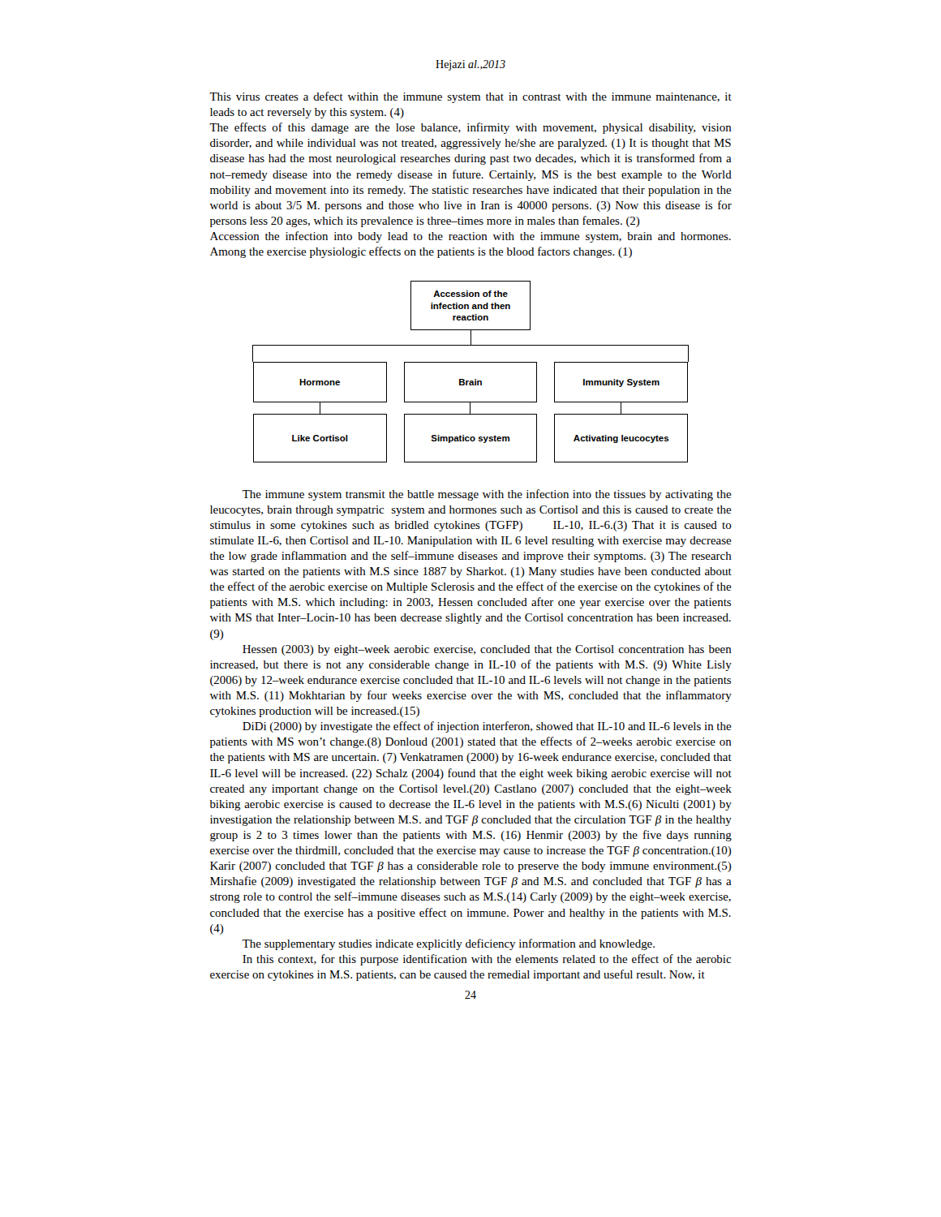Hejazi al.,2013
This virus creates a defect within the immune system that in contrast with the immune maintenance, it leads to act reversely by this system. (4)
The effects of this damage are the lose balance, infirmity with movement, physical disability, vision disorder, and while individual was not treated, aggressively he/she are paralyzed. (1) It is thought that MS disease has had the most neurological researches during past two decades, which it is transformed from a not–remedy disease into the remedy disease in future. Certainly, MS is the best example to the World mobility and movement into its remedy. The statistic researches have indicated that their population in the world is about 3/5 M. persons and those who live in Iran is 40000 persons. (3) Now this disease is for persons less 20 ages, which its prevalence is three–times more in males than females. (2)
Accession the infection into body lead to the reaction with the immune system, brain and hormones. Among the exercise physiologic effects on the patients is the blood factors changes. (1)
| Accession of the infection and then reaction |
| Hormone | | Brain | | Immunity System |
| Like Cortisol | | Simpatico system | | Activating leucocytes |
The immune system transmit the battle message with the infection into the tissues by activating the leucocytes, brain through sympatric system and hormones such as Cortisol and this is caused to create the stimulus in some cytokines such as bridled cytokines (TGFP) IL-10, IL-6.(3) That it is caused to stimulate IL-6, then Cortisol and IL-10. Manipulation with IL 6 level resulting with exercise may decrease the low grade inflammation and the self–immune diseases and improve their symptoms. (3) The research was started on the patients with M.S since 1887 by Sharkot. (1) Many studies have been conducted about the effect of the aerobic exercise on Multiple Sclerosis and the effect of the exercise on the cytokines of the patients with M.S. which including: in 2003, Hessen concluded after one year exercise over the patients with MS that Inter–Locin-10 has been decrease slightly and the Cortisol concentration has been increased. (9)
Hessen (2003) by eight–week aerobic exercise, concluded that the Cortisol concentration has been increased, but there is not any considerable change in IL-10 of the patients with M.S. (9) White Lisly (2006) by 12–week endurance exercise concluded that IL-10 and IL-6 levels will not change in the patients with M.S. (11) Mokhtarian by four weeks exercise over the with MS, concluded that the inflammatory cytokines production will be increased.(15)
DiDi (2000) by investigate the effect of injection interferon, showed that IL-10 and IL-6 levels in the patients with MS won’t change.(8) Donloud (2001) stated that the effects of 2–weeks aerobic exercise on the patients with MS are uncertain. (7) Venkatramen (2000) by 16-week endurance exercise, concluded that IL-6 level will be increased. (22) Schalz (2004) found that the eight week biking aerobic exercise will not created any important change on the Cortisol level.(20) Castlano (2007) concluded that the eight–week biking aerobic exercise is caused to decrease the IL-6 level in the patients with M.S.(6) Niculti (2001) by investigation the relationship between M.S. and TGF β concluded that the circulation TGF β in the healthy group is 2 to 3 times lower than the patients with M.S. (16) Henmir (2003) by the five days running exercise over the thirdmill, concluded that the exercise may cause to increase the TGF β concentration.(10) Karir (2007) concluded that TGF β has a considerable role to preserve the body immune environment.(5) Mirshafie (2009) investigated the relationship between TGF β and M.S. and concluded that TGF β has a strong role to control the self–immune diseases such as M.S.(14) Carly (2009) by the eight–week exercise, concluded that the exercise has a positive effect on immune. Power and healthy in the patients with M.S. (4)
The supplementary studies indicate explicitly deficiency information and knowledge.
In this context, for this purpose identification with the elements related to the effect of the aerobic exercise on cytokines in M.S. patients, can be caused the remedial important and useful result. Now, it
24